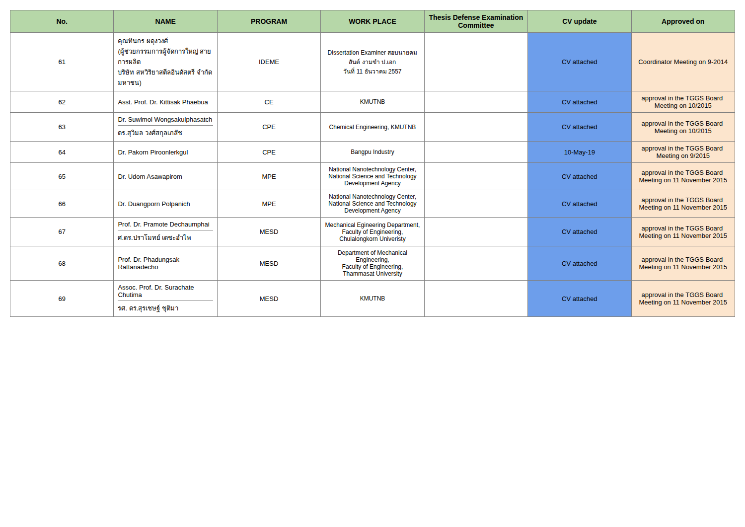| No. | NAME | PROGRAM | WORK PLACE | Thesis Defense Examination Committee | CV update | Approved on |
| --- | --- | --- | --- | --- | --- | --- |
| 61 | คุณทินกร ผดุงวงศ์ (ผู้ช่วยกรรมการผู้จัดการใหญ่ สายการผลิต บริษัท สหวิริยาสตีลอินดัสตรี จำกัด มหาชน) | IDEME | Dissertation Examiner สอบนายคมสันต์ งามขำ ป.เอก วันที่ 11 ธันวาคม 2557 | | CV attached | Coordinator Meeting on 9-2014 |
| 62 | Asst. Prof. Dr. Kittisak Phaebua | CE | KMUTNB | | CV attached | approval in the TGGS Board Meeting on 10/2015 |
| 63 | Dr. Suwimol Wongsakulphasatch ดร.สุวิมล วงศ์สกุลเภสัช | CPE | Chemical Engineering, KMUTNB | | CV attached | approval in the TGGS Board Meeting on 10/2015 |
| 64 | Dr. Pakorn Piroonlerkgul | CPE | Bangpu Industry | | 10-May-19 | approval in the TGGS Board Meeting on 9/2015 |
| 65 | Dr. Udom Asawapirom | MPE | National Nanotechnology Center, National Science and Technology Development Agency | | CV attached | approval in the TGGS Board Meeting on 11 November 2015 |
| 66 | Dr. Duangporn Polpanich | MPE | National Nanotechnology Center, National Science and Technology Development Agency | | CV attached | approval in the TGGS Board Meeting on 11 November 2015 |
| 67 | Prof. Dr. Pramote Dechaumphai ศ.ดร.ปราโมทย์ เดชะอำไพ | MESD | Mechanical Egineering Department, Faculty of Engineering, Chulalongkorn Univeristy | | CV attached | approval in the TGGS Board Meeting on 11 November 2015 |
| 68 | Prof. Dr. Phadungsak Rattanadecho | MESD | Department of Mechanical Engineering, Faculty of Engineering, Thammasat University | | CV attached | approval in the TGGS Board Meeting on 11 November 2015 |
| 69 | Assoc. Prof. Dr. Surachate Chutima รศ. ดร.สุรเชษฐ์ ชุติมา | MESD | KMUTNB | | CV attached | approval in the TGGS Board Meeting on 11 November 2015 |